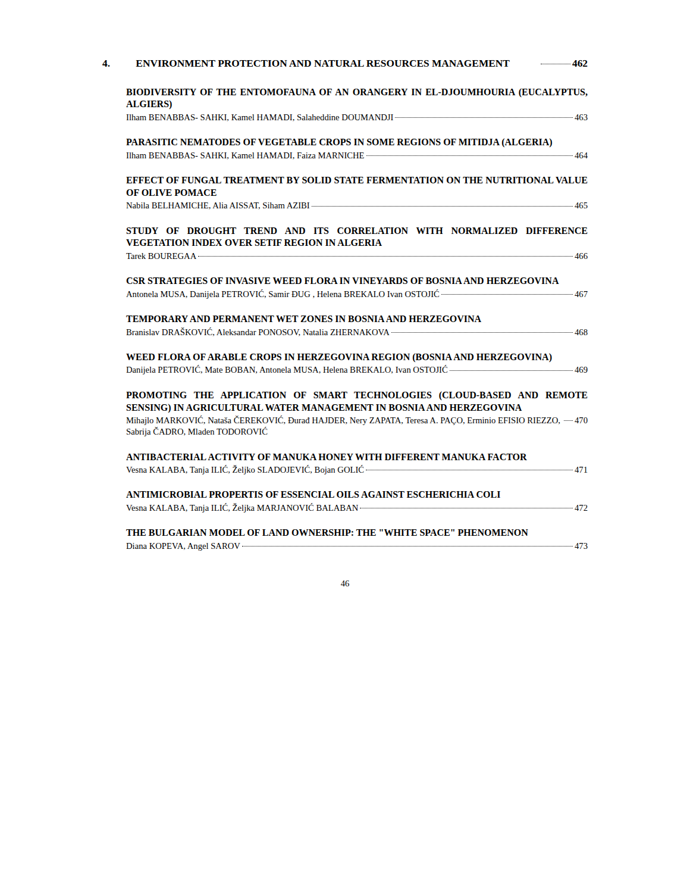4. ENVIRONMENT PROTECTION AND NATURAL RESOURCES MANAGEMENT 462
Biodiversity of the Entomofauna of an Orangery in El-Djoumhouria (Eucalyptus, Algiers)
Ilham BENABBAS- SAHKI, Kamel HAMADI, Salaheddine DOUMANDJI 463
Parasitic Nematodes of Vegetable Crops in Some Regions of Mitidja (Algeria)
Ilham BENABBAS- SAHKI, Kamel HAMADI, Faiza MARNICHE 464
Effect of Fungal Treatment by Solid State Fermentation on the Nutritional Value of Olive Pomace
Nabila BELHAMICHE, Alia AISSAT, Siham AZIBI 465
Study of Drought Trend and Its Correlation with Normalized Difference Vegetation Index over Setif Region in Algeria
Tarek BOUREGAA 466
CSR Strategies of Invasive Weed Flora in Vineyards of Bosnia and Herzegovina
Antonela MUSA, Danijela PETROVIĆ, Samir ĐUG , Helena BREKALO Ivan OSTOJIĆ 467
Temporary and Permanent Wet Zones in Bosnia and Herzegovina
Branislav DRAŠKOVIĆ, Aleksandar PONOSOV, Natalia ZHERNAKOVA 468
Weed Flora of Arable Crops in Herzegovina Region (Bosnia and Herzegovina)
Danijela PETROVIĆ, Mate BOBAN, Antonela MUSA, Helena BREKALO, Ivan OSTOJIĆ 469
Promoting the Application of Smart Technologies (Cloud-Based and Remote Sensing) in Agricultural Water Management in Bosnia and Herzegovina
Mihajlo MARKOVIĆ, Nataša ČEREKOVIĆ, Đurađ HAJDER, Nery ZAPATA, Teresa A. PAÇO, Erminio EFISIO RIEZZO, Sabrija ČADRO, Mladen TODOROVIĆ 470
Antibacterial Activity of Manuka Honey with Different Manuka Factor
Vesna KALABA, Tanja ILIĆ, Željko SLADOJEVIĆ, Bojan GOLIĆ 471
Antimicrobial Propertis of Essencial Oils Against Escherichia Coli
Vesna KALABA, Tanja ILIĆ, Željka MARJANOVIĆ BALABAN 472
The Bulgarian Model of Land Ownership: The "White Space" Phenomenon
Diana KOPEVA, Angel SAROV 473
46